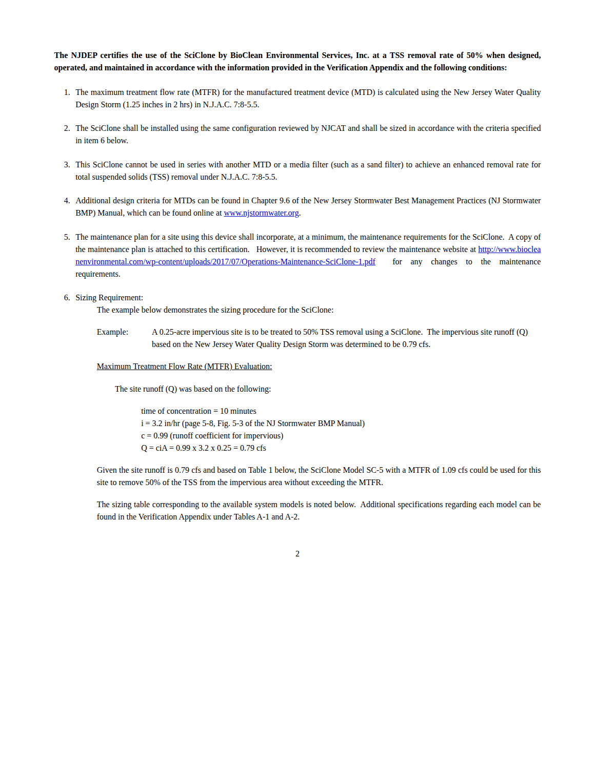The NJDEP certifies the use of the SciClone by BioClean Environmental Services, Inc. at a TSS removal rate of 50% when designed, operated, and maintained in accordance with the information provided in the Verification Appendix and the following conditions:
The maximum treatment flow rate (MTFR) for the manufactured treatment device (MTD) is calculated using the New Jersey Water Quality Design Storm (1.25 inches in 2 hrs) in N.J.A.C. 7:8-5.5.
The SciClone shall be installed using the same configuration reviewed by NJCAT and shall be sized in accordance with the criteria specified in item 6 below.
This SciClone cannot be used in series with another MTD or a media filter (such as a sand filter) to achieve an enhanced removal rate for total suspended solids (TSS) removal under N.J.A.C. 7:8-5.5.
Additional design criteria for MTDs can be found in Chapter 9.6 of the New Jersey Stormwater Best Management Practices (NJ Stormwater BMP) Manual, which can be found online at www.njstormwater.org.
The maintenance plan for a site using this device shall incorporate, at a minimum, the maintenance requirements for the SciClone. A copy of the maintenance plan is attached to this certification. However, it is recommended to review the maintenance website at http://www.biocleanenvironmental.com/wp-content/uploads/2017/07/Operations-Maintenance-SciClone-1.pdf for any changes to the maintenance requirements.
Sizing Requirement:
The example below demonstrates the sizing procedure for the SciClone:
Example:
A 0.25-acre impervious site is to be treated to 50% TSS removal using a SciClone. The impervious site runoff (Q) based on the New Jersey Water Quality Design Storm was determined to be 0.79 cfs.
Maximum Treatment Flow Rate (MTFR) Evaluation:
The site runoff (Q) was based on the following:
time of concentration = 10 minutes
i = 3.2 in/hr (page 5-8, Fig. 5-3 of the NJ Stormwater BMP Manual)
c = 0.99 (runoff coefficient for impervious)
Q = ciA = 0.99 x 3.2 x 0.25 = 0.79 cfs
Given the site runoff is 0.79 cfs and based on Table 1 below, the SciClone Model SC-5 with a MTFR of 1.09 cfs could be used for this site to remove 50% of the TSS from the impervious area without exceeding the MTFR.
The sizing table corresponding to the available system models is noted below. Additional specifications regarding each model can be found in the Verification Appendix under Tables A-1 and A-2.
2